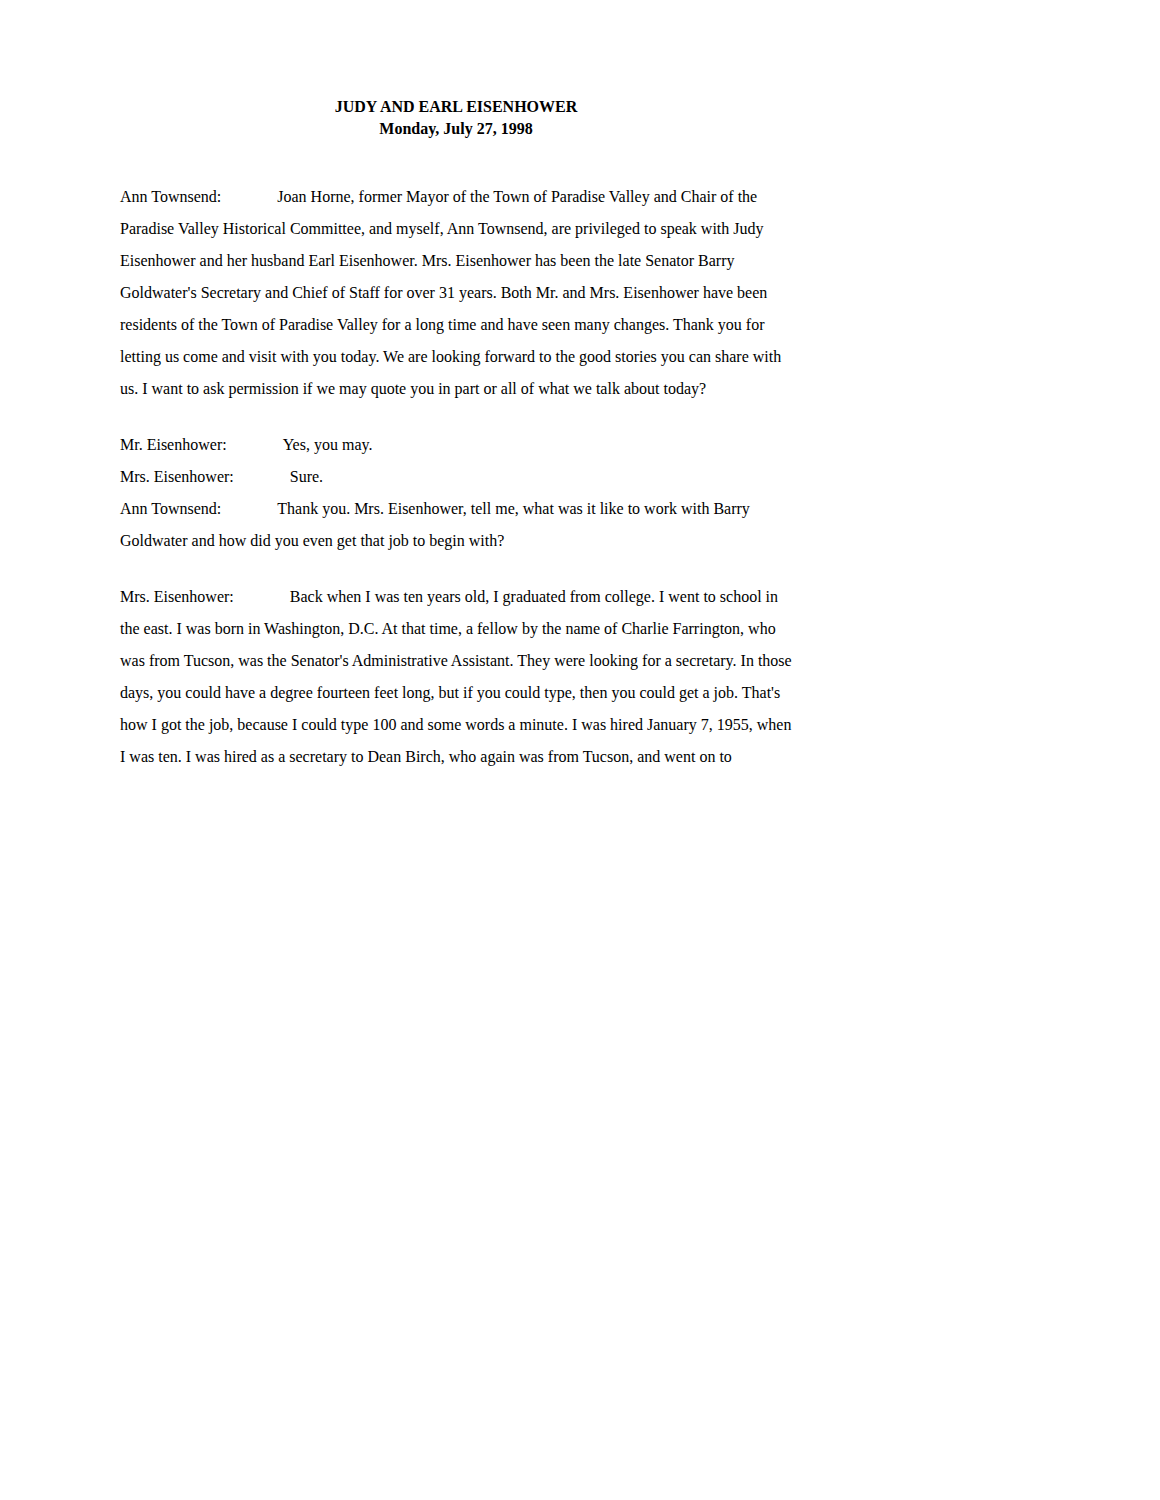Judy and Earl Eisenhower
Monday, July 27, 1998
Ann Townsend: Joan Horne, former Mayor of the Town of Paradise Valley and Chair of the Paradise Valley Historical Committee, and myself, Ann Townsend, are privileged to speak with Judy Eisenhower and her husband Earl Eisenhower. Mrs. Eisenhower has been the late Senator Barry Goldwater's Secretary and Chief of Staff for over 31 years. Both Mr. and Mrs. Eisenhower have been residents of the Town of Paradise Valley for a long time and have seen many changes. Thank you for letting us come and visit with you today. We are looking forward to the good stories you can share with us. I want to ask permission if we may quote you in part or all of what we talk about today?
Mr. Eisenhower: Yes, you may.
Mrs. Eisenhower: Sure.
Ann Townsend: Thank you. Mrs. Eisenhower, tell me, what was it like to work with Barry Goldwater and how did you even get that job to begin with?
Mrs. Eisenhower: Back when I was ten years old, I graduated from college. I went to school in the east. I was born in Washington, D.C. At that time, a fellow by the name of Charlie Farrington, who was from Tucson, was the Senator's Administrative Assistant. They were looking for a secretary. In those days, you could have a degree fourteen feet long, but if you could type, then you could get a job. That's how I got the job, because I could type 100 and some words a minute. I was hired January 7, 1955, when I was ten. I was hired as a secretary to Dean Birch, who again was from Tucson, and went on to